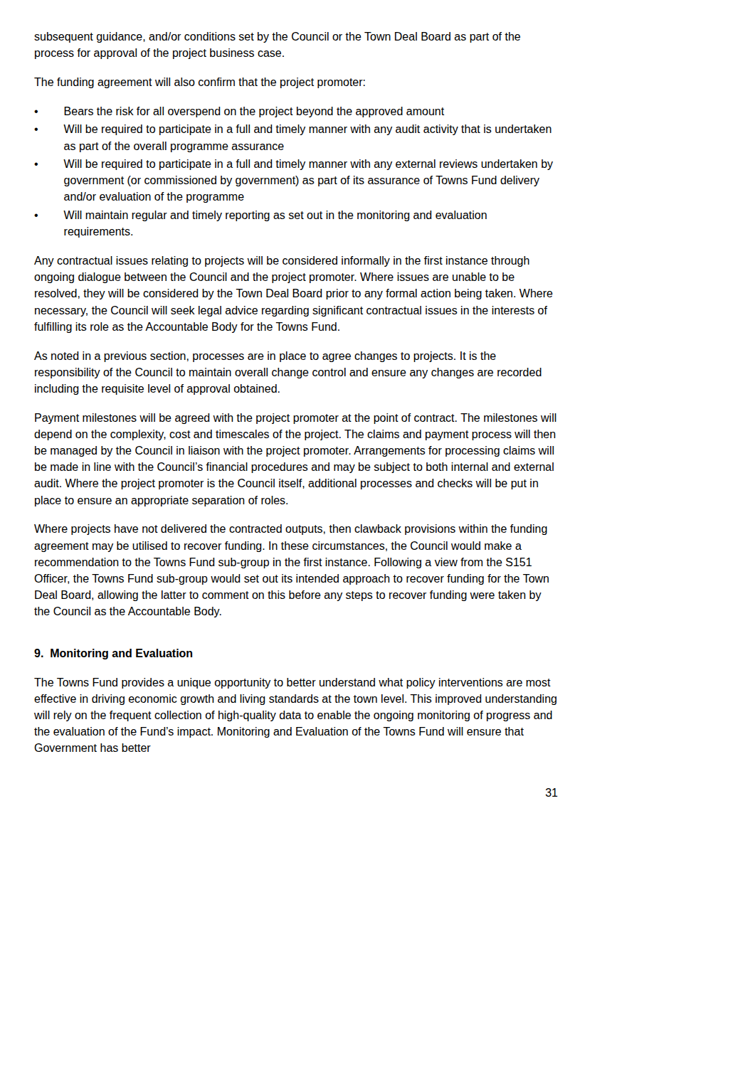subsequent guidance, and/or conditions set by the Council or the Town Deal Board as part of the process for approval of the project business case.
The funding agreement will also confirm that the project promoter:
Bears the risk for all overspend on the project beyond the approved amount
Will be required to participate in a full and timely manner with any audit activity that is undertaken as part of the overall programme assurance
Will be required to participate in a full and timely manner with any external reviews undertaken by government (or commissioned by government) as part of its assurance of Towns Fund delivery and/or evaluation of the programme
Will maintain regular and timely reporting as set out in the monitoring and evaluation requirements.
Any contractual issues relating to projects will be considered informally in the first instance through ongoing dialogue between the Council and the project promoter. Where issues are unable to be resolved, they will be considered by the Town Deal Board prior to any formal action being taken. Where necessary, the Council will seek legal advice regarding significant contractual issues in the interests of fulfilling its role as the Accountable Body for the Towns Fund.
As noted in a previous section, processes are in place to agree changes to projects. It is the responsibility of the Council to maintain overall change control and ensure any changes are recorded including the requisite level of approval obtained.
Payment milestones will be agreed with the project promoter at the point of contract. The milestones will depend on the complexity, cost and timescales of the project. The claims and payment process will then be managed by the Council in liaison with the project promoter. Arrangements for processing claims will be made in line with the Council’s financial procedures and may be subject to both internal and external audit. Where the project promoter is the Council itself, additional processes and checks will be put in place to ensure an appropriate separation of roles.
Where projects have not delivered the contracted outputs, then clawback provisions within the funding agreement may be utilised to recover funding. In these circumstances, the Council would make a recommendation to the Towns Fund sub-group in the first instance. Following a view from the S151 Officer, the Towns Fund sub-group would set out its intended approach to recover funding for the Town Deal Board, allowing the latter to comment on this before any steps to recover funding were taken by the Council as the Accountable Body.
9. Monitoring and Evaluation
The Towns Fund provides a unique opportunity to better understand what policy interventions are most effective in driving economic growth and living standards at the town level. This improved understanding will rely on the frequent collection of high-quality data to enable the ongoing monitoring of progress and the evaluation of the Fund’s impact. Monitoring and Evaluation of the Towns Fund will ensure that Government has better
31